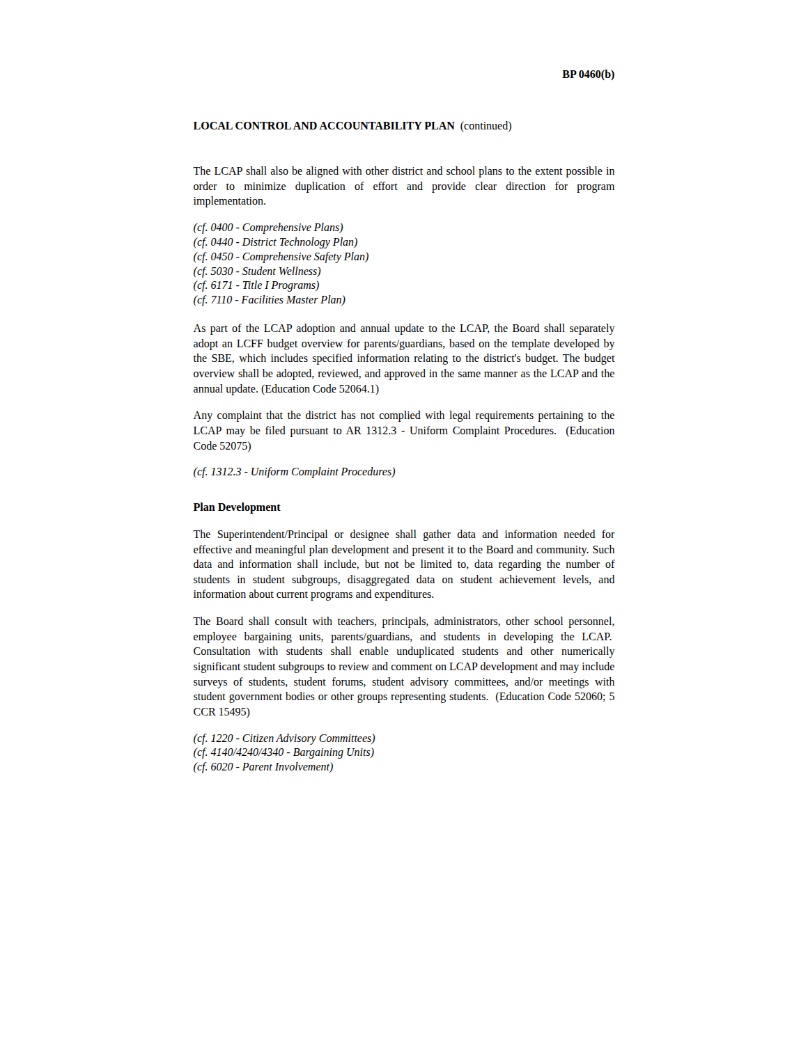BP 0460(b)
LOCAL CONTROL AND ACCOUNTABILITY PLAN (continued)
The LCAP shall also be aligned with other district and school plans to the extent possible in order to minimize duplication of effort and provide clear direction for program implementation.
(cf. 0400 - Comprehensive Plans)
(cf. 0440 - District Technology Plan)
(cf. 0450 - Comprehensive Safety Plan)
(cf. 5030 - Student Wellness)
(cf. 6171 - Title I Programs)
(cf. 7110 - Facilities Master Plan)
As part of the LCAP adoption and annual update to the LCAP, the Board shall separately adopt an LCFF budget overview for parents/guardians, based on the template developed by the SBE, which includes specified information relating to the district's budget. The budget overview shall be adopted, reviewed, and approved in the same manner as the LCAP and the annual update. (Education Code 52064.1)
Any complaint that the district has not complied with legal requirements pertaining to the LCAP may be filed pursuant to AR 1312.3 - Uniform Complaint Procedures. (Education Code 52075)
(cf. 1312.3 - Uniform Complaint Procedures)
Plan Development
The Superintendent/Principal or designee shall gather data and information needed for effective and meaningful plan development and present it to the Board and community. Such data and information shall include, but not be limited to, data regarding the number of students in student subgroups, disaggregated data on student achievement levels, and information about current programs and expenditures.
The Board shall consult with teachers, principals, administrators, other school personnel, employee bargaining units, parents/guardians, and students in developing the LCAP. Consultation with students shall enable unduplicated students and other numerically significant student subgroups to review and comment on LCAP development and may include surveys of students, student forums, student advisory committees, and/or meetings with student government bodies or other groups representing students. (Education Code 52060; 5 CCR 15495)
(cf. 1220 - Citizen Advisory Committees)
(cf. 4140/4240/4340 - Bargaining Units)
(cf. 6020 - Parent Involvement)